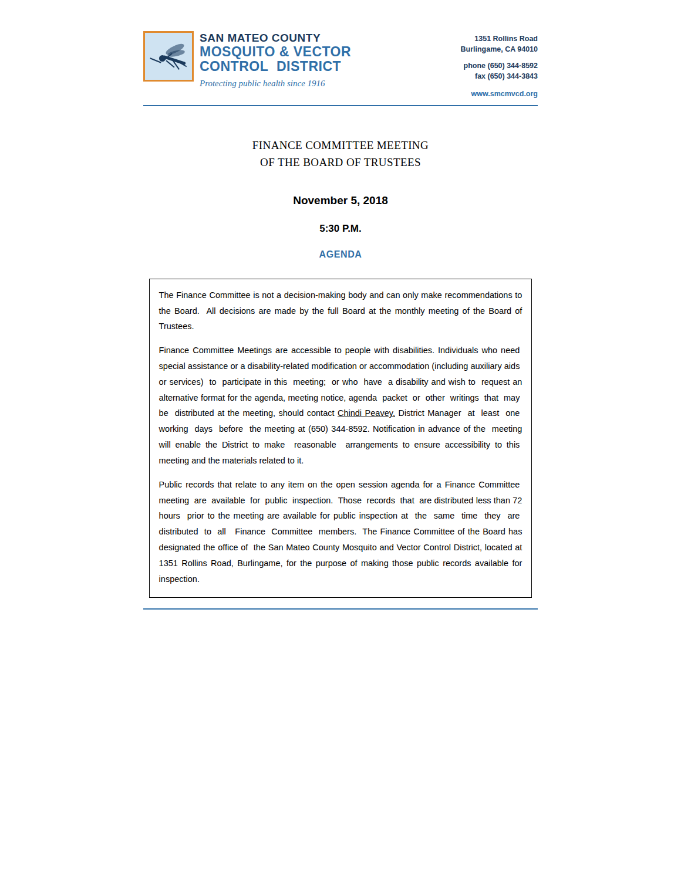SAN MATEO COUNTY
MOSQUITO & VECTOR
CONTROL DISTRICT
Protecting public health since 1916
1351 Rollins Road
Burlingame, CA 94010
phone (650) 344-8592
fax (650) 344-3843
www.smcmvcd.org
FINANCE COMMITTEE MEETING
OF THE BOARD OF TRUSTEES
November 5, 2018
5:30 P.M.
AGENDA
The Finance Committee is not a decision-making body and can only make recommendations to the Board. All decisions are made by the full Board at the monthly meeting of the Board of Trustees.
Finance Committee Meetings are accessible to people with disabilities. Individuals who need special assistance or a disability-related modification or accommodation (including auxiliary aids or services) to participate in this meeting; or who have a disability and wish to request an alternative format for the agenda, meeting notice, agenda packet or other writings that may be distributed at the meeting, should contact Chindi Peavey, District Manager at least one working days before the meeting at (650) 344-8592. Notification in advance of the meeting will enable the District to make reasonable arrangements to ensure accessibility to this meeting and the materials related to it.
Public records that relate to any item on the open session agenda for a Finance Committee meeting are available for public inspection. Those records that are distributed less than 72 hours prior to the meeting are available for public inspection at the same time they are distributed to all Finance Committee members. The Finance Committee of the Board has designated the office of the San Mateo County Mosquito and Vector Control District, located at 1351 Rollins Road, Burlingame, for the purpose of making those public records available for inspection.